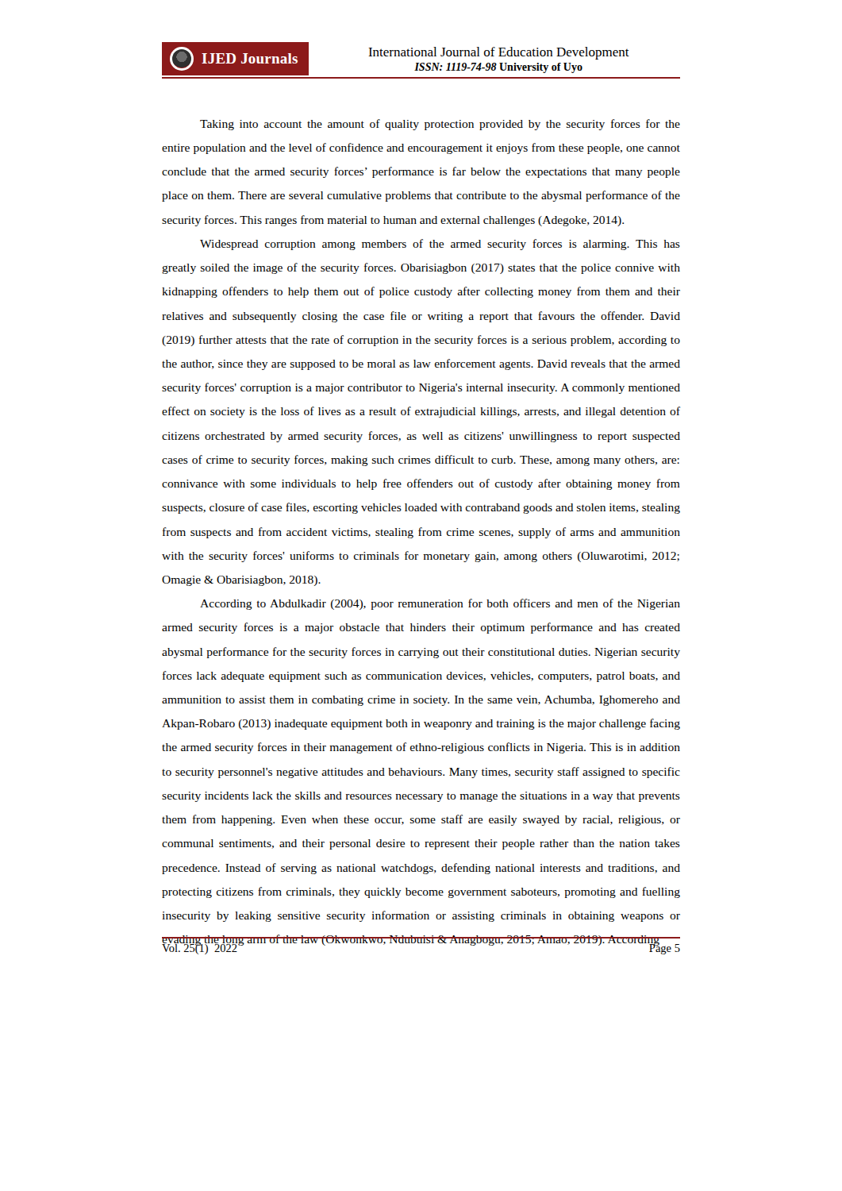IJED Journals
International Journal of Education Development
ISSN: 1119-74-98 University of Uyo
Taking into account the amount of quality protection provided by the security forces for the entire population and the level of confidence and encouragement it enjoys from these people, one cannot conclude that the armed security forces’ performance is far below the expectations that many people place on them. There are several cumulative problems that contribute to the abysmal performance of the security forces. This ranges from material to human and external challenges (Adegoke, 2014).
Widespread corruption among members of the armed security forces is alarming. This has greatly soiled the image of the security forces. Obarisiagbon (2017) states that the police connive with kidnapping offenders to help them out of police custody after collecting money from them and their relatives and subsequently closing the case file or writing a report that favours the offender. David (2019) further attests that the rate of corruption in the security forces is a serious problem, according to the author, since they are supposed to be moral as law enforcement agents. David reveals that the armed security forces' corruption is a major contributor to Nigeria's internal insecurity. A commonly mentioned effect on society is the loss of lives as a result of extrajudicial killings, arrests, and illegal detention of citizens orchestrated by armed security forces, as well as citizens' unwillingness to report suspected cases of crime to security forces, making such crimes difficult to curb. These, among many others, are: connivance with some individuals to help free offenders out of custody after obtaining money from suspects, closure of case files, escorting vehicles loaded with contraband goods and stolen items, stealing from suspects and from accident victims, stealing from crime scenes, supply of arms and ammunition with the security forces' uniforms to criminals for monetary gain, among others (Oluwarotimi, 2012; Omagie & Obarisiagbon, 2018).
According to Abdulkadir (2004), poor remuneration for both officers and men of the Nigerian armed security forces is a major obstacle that hinders their optimum performance and has created abysmal performance for the security forces in carrying out their constitutional duties. Nigerian security forces lack adequate equipment such as communication devices, vehicles, computers, patrol boats, and ammunition to assist them in combating crime in society. In the same vein, Achumba, Ighomereho and Akpan-Robaro (2013) inadequate equipment both in weaponry and training is the major challenge facing the armed security forces in their management of ethno-religious conflicts in Nigeria. This is in addition to security personnel's negative attitudes and behaviours. Many times, security staff assigned to specific security incidents lack the skills and resources necessary to manage the situations in a way that prevents them from happening. Even when these occur, some staff are easily swayed by racial, religious, or communal sentiments, and their personal desire to represent their people rather than the nation takes precedence. Instead of serving as national watchdogs, defending national interests and traditions, and protecting citizens from criminals, they quickly become government saboteurs, promoting and fuelling insecurity by leaking sensitive security information or assisting criminals in obtaining weapons or evading the long arm of the law (Okwonkwo, Ndubuisi & Anagbogu, 2015; Amao, 2019). According
Vol. 25(1) 2022
Page 5